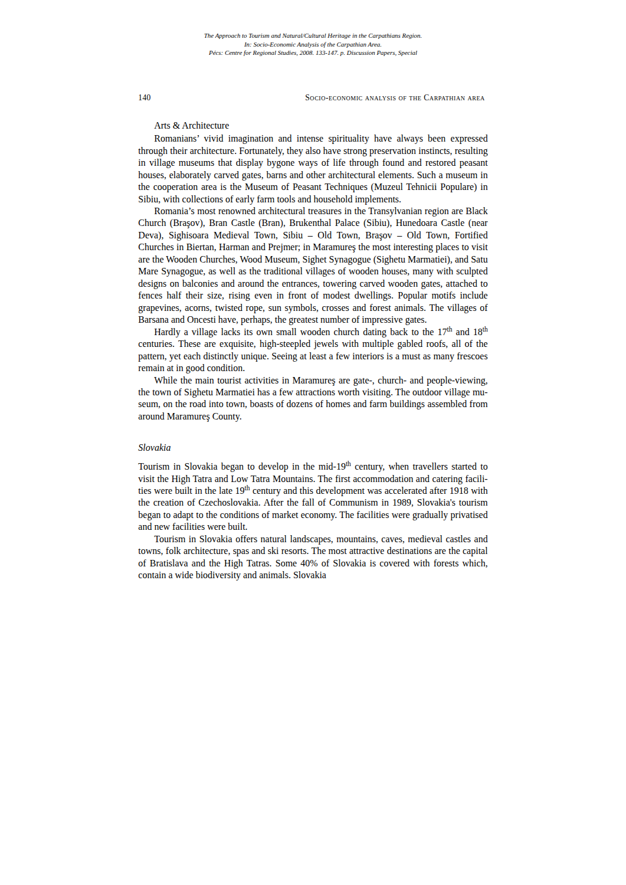The Approach to Tourism and Natural/Cultural Heritage in the Carpathians Region.
In: Socio-Economic Analysis of the Carpathian Area.
Pécs: Centre for Regional Studies, 2008. 133-147. p. Discussion Papers, Special
140 Socio-economic analysis of the Carpathian area
Arts & Architecture
Romanians’ vivid imagination and intense spirituality have always been expressed through their architecture. Fortunately, they also have strong preservation instincts, resulting in village museums that display bygone ways of life through found and restored peasant houses, elaborately carved gates, barns and other architectural elements. Such a museum in the cooperation area is the Museum of Peasant Techniques (Muzeul Tehnicii Populare) in Sibiu, with collections of early farm tools and household implements.
Romania’s most renowned architectural treasures in the Transylvanian region are Black Church (Braşov), Bran Castle (Bran), Brukenthal Palace (Sibiu), Hunedoara Castle (near Deva), Sighisoara Medieval Town, Sibiu – Old Town, Braşov – Old Town, Fortified Churches in Biertan, Harman and Prejmer; in Maramureş the most interesting places to visit are the Wooden Churches, Wood Museum, Sighet Synagogue (Sighetu Marmatiei), and Satu Mare Synagogue, as well as the traditional villages of wooden houses, many with sculpted designs on balconies and around the entrances, towering carved wooden gates, attached to fences half their size, rising even in front of modest dwellings. Popular motifs include grapevines, acorns, twisted rope, sun symbols, crosses and forest animals. The villages of Barsana and Oncesti have, perhaps, the greatest number of impressive gates.
Hardly a village lacks its own small wooden church dating back to the 17th and 18th centuries. These are exquisite, high-steepled jewels with multiple gabled roofs, all of the pattern, yet each distinctly unique. Seeing at least a few interiors is a must as many frescoes remain at in good condition.
While the main tourist activities in Maramureş are gate-, church- and people-viewing, the town of Sighetu Marmatiei has a few attractions worth visiting. The outdoor village museum, on the road into town, boasts of dozens of homes and farm buildings assembled from around Maramureş County.
Slovakia
Tourism in Slovakia began to develop in the mid-19th century, when travellers started to visit the High Tatra and Low Tatra Mountains. The first accommodation and catering facilities were built in the late 19th century and this development was accelerated after 1918 with the creation of Czechoslovakia. After the fall of Communism in 1989, Slovakia's tourism began to adapt to the conditions of market economy. The facilities were gradually privatised and new facilities were built.
Tourism in Slovakia offers natural landscapes, mountains, caves, medieval castles and towns, folk architecture, spas and ski resorts. The most attractive destinations are the capital of Bratislava and the High Tatras. Some 40% of Slovakia is covered with forests which, contain a wide biodiversity and animals. Slovakia